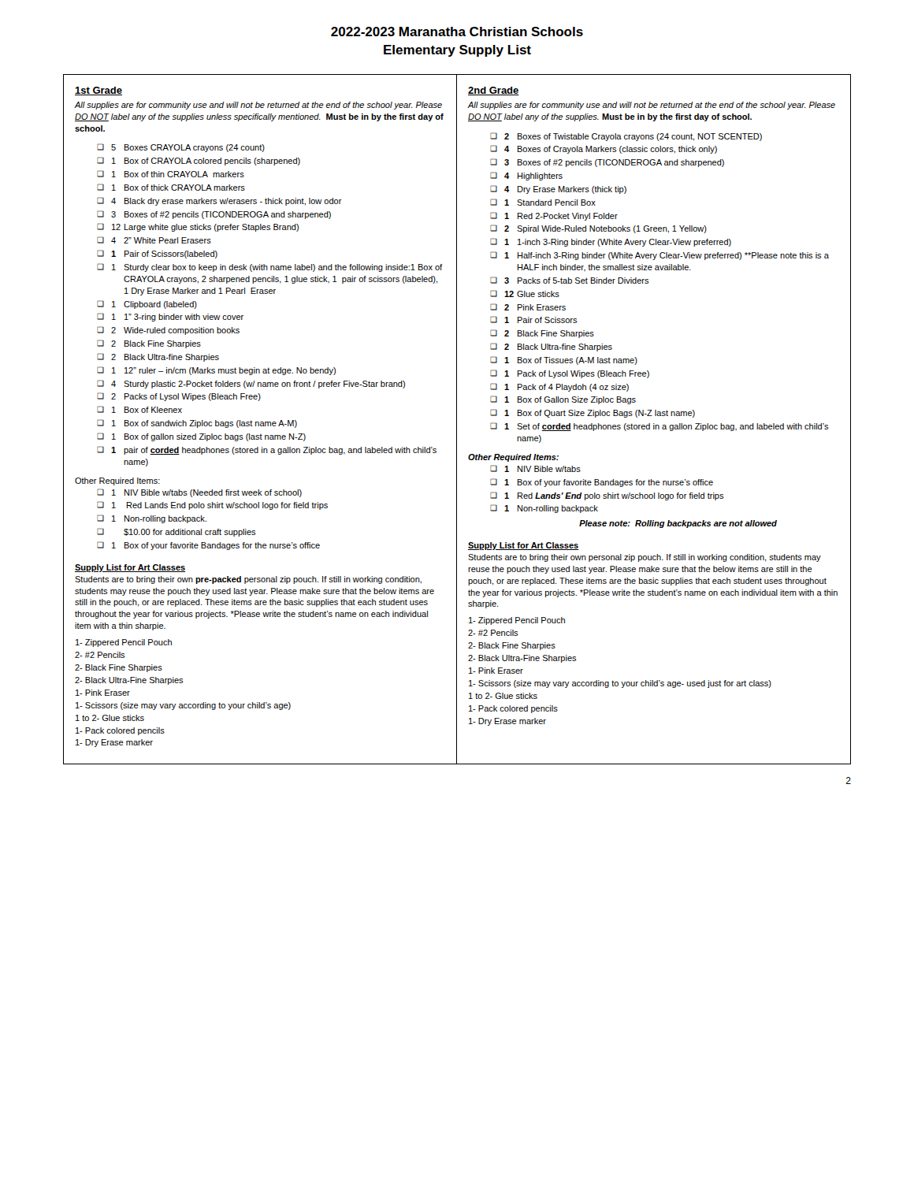2022-2023 Maranatha Christian Schools
Elementary Supply List
1st Grade
All supplies are for community use and will not be returned at the end of the school year. Please DO NOT label any of the supplies unless specifically mentioned. Must be in by the first day of school.
5 Boxes CRAYOLA crayons (24 count)
1 Box of CRAYOLA colored pencils (sharpened)
1 Box of thin CRAYOLA markers
1 Box of thick CRAYOLA markers
4 Black dry erase markers w/erasers - thick point, low odor
3 Boxes of #2 pencils (TICONDEROGA and sharpened)
12 Large white glue sticks (prefer Staples Brand)
42” White Pearl Erasers
1 Pair of Scissors(labeled)
1 Sturdy clear box to keep in desk (with name label) and the following inside:1 Box of CRAYOLA crayons, 2 sharpened pencils, 1 glue stick, 1 pair of scissors (labeled), 1 Dry Erase Marker and 1 Pearl Eraser
1 Clipboard (labeled)
11” 3-ring binder with view cover
2 Wide-ruled composition books
2 Black Fine Sharpies
2 Black Ultra-fine Sharpies
112” ruler – in/cm (Marks must begin at edge. No bendy)
4 Sturdy plastic 2-Pocket folders (w/ name on front / prefer Five-Star brand)
2 Packs of Lysol Wipes (Bleach Free)
1 Box of Kleenex
1 Box of sandwich Ziploc bags (last name A-M)
1 Box of gallon sized Ziploc bags (last name N-Z)
1pair of corded headphones (stored in a gallon Ziploc bag, and labeled with child’s name)
Other Required Items:
1 NIV Bible w/tabs (Needed first week of school)
1 Red Lands End polo shirt w/school logo for field trips
1 Non-rolling backpack.
$10.00 for additional craft supplies
1 Box of your favorite Bandages for the nurse’s office
Supply List for Art Classes
Students are to bring their own pre-packed personal zip pouch. If still in working condition, students may reuse the pouch they used last year. Please make sure that the below items are still in the pouch, or are replaced. These items are the basic supplies that each student uses throughout the year for various projects. *Please write the student’s name on each individual item with a thin sharpie.
1- Zippered Pencil Pouch
2- #2 Pencils
2- Black Fine Sharpies
2- Black Ultra-Fine Sharpies
1- Pink Eraser
1- Scissors (size may vary according to your child’s age)
1 to 2- Glue sticks
1- Pack colored pencils
1- Dry Erase marker
2nd Grade
All supplies are for community use and will not be returned at the end of the school year. Please DO NOT label any of the supplies. Must be in by the first day of school.
2 Boxes of Twistable Crayola crayons (24 count, NOT SCENTED)
4 Boxes of Crayola Markers (classic colors, thick only)
3 Boxes of #2 pencils (TICONDEROGA and sharpened)
4 Highlighters
4 Dry Erase Markers (thick tip)
1 Standard Pencil Box
1 Red 2-Pocket Vinyl Folder
2 Spiral Wide-Ruled Notebooks (1 Green, 1 Yellow)
11-inch 3-Ring binder (White Avery Clear-View preferred)
1 Half-inch 3-Ring binder (White Avery Clear-View preferred) **Please note this is a HALF inch binder, the smallest size available.
3 Packs of 5-tab Set Binder Dividers
12 Glue sticks
2 Pink Erasers
1 Pair of Scissors
2 Black Fine Sharpies
2 Black Ultra-fine Sharpies
1 Box of Tissues (A-M last name)
1 Pack of Lysol Wipes (Bleach Free)
1 Pack of 4 Playdoh (4 oz size)
1 Box of Gallon Size Ziploc Bags
1 Box of Quart Size Ziploc Bags (N-Z last name)
1 Set of corded headphones (stored in a gallon Ziploc bag, and labeled with child’s name)
Other Required Items:
1 NIV Bible w/tabs
1 Box of your favorite Bandages for the nurse’s office
1 Red Lands' End polo shirt w/school logo for field trips
1 Non-rolling backpack Please note: Rolling backpacks are not allowed
Supply List for Art Classes
Students are to bring their own personal zip pouch. If still in working condition, students may reuse the pouch they used last year. Please make sure that the below items are still in the pouch, or are replaced. These items are the basic supplies that each student uses throughout the year for various projects. *Please write the student’s name on each individual item with a thin sharpie.
1- Zippered Pencil Pouch
2- #2 Pencils
2- Black Fine Sharpies
2- Black Ultra-Fine Sharpies
1- Pink Eraser
1- Scissors (size may vary according to your child’s age- used just for art class)
1 to 2- Glue sticks
1- Pack colored pencils
1- Dry Erase marker
2